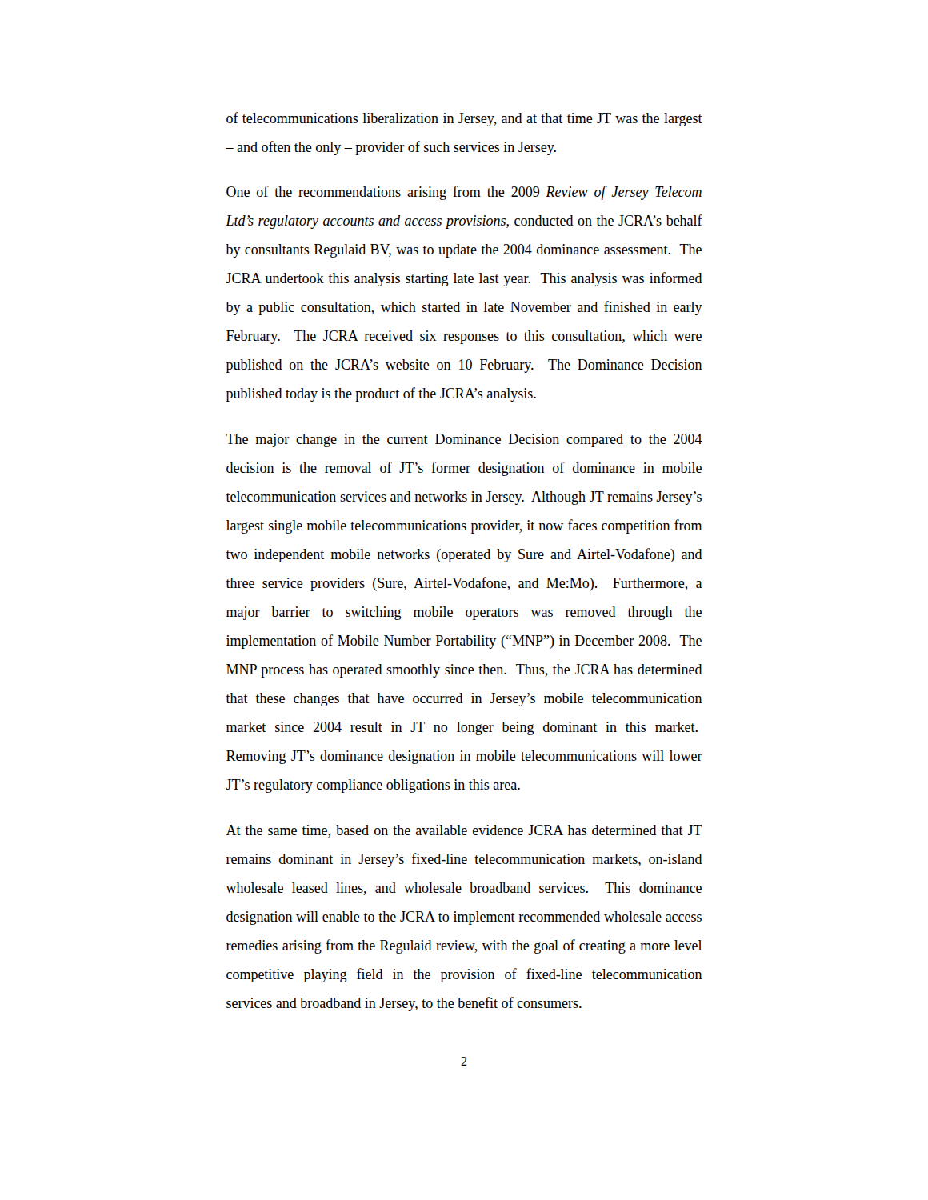of telecommunications liberalization in Jersey, and at that time JT was the largest – and often the only – provider of such services in Jersey.
One of the recommendations arising from the 2009 Review of Jersey Telecom Ltd’s regulatory accounts and access provisions, conducted on the JCRA’s behalf by consultants Regulaid BV, was to update the 2004 dominance assessment. The JCRA undertook this analysis starting late last year. This analysis was informed by a public consultation, which started in late November and finished in early February. The JCRA received six responses to this consultation, which were published on the JCRA’s website on 10 February. The Dominance Decision published today is the product of the JCRA’s analysis.
The major change in the current Dominance Decision compared to the 2004 decision is the removal of JT’s former designation of dominance in mobile telecommunication services and networks in Jersey. Although JT remains Jersey’s largest single mobile telecommunications provider, it now faces competition from two independent mobile networks (operated by Sure and Airtel-Vodafone) and three service providers (Sure, Airtel-Vodafone, and Me:Mo). Furthermore, a major barrier to switching mobile operators was removed through the implementation of Mobile Number Portability (“MNP”) in December 2008. The MNP process has operated smoothly since then. Thus, the JCRA has determined that these changes that have occurred in Jersey’s mobile telecommunication market since 2004 result in JT no longer being dominant in this market. Removing JT’s dominance designation in mobile telecommunications will lower JT’s regulatory compliance obligations in this area.
At the same time, based on the available evidence JCRA has determined that JT remains dominant in Jersey’s fixed-line telecommunication markets, on-island wholesale leased lines, and wholesale broadband services. This dominance designation will enable to the JCRA to implement recommended wholesale access remedies arising from the Regulaid review, with the goal of creating a more level competitive playing field in the provision of fixed-line telecommunication services and broadband in Jersey, to the benefit of consumers.
2